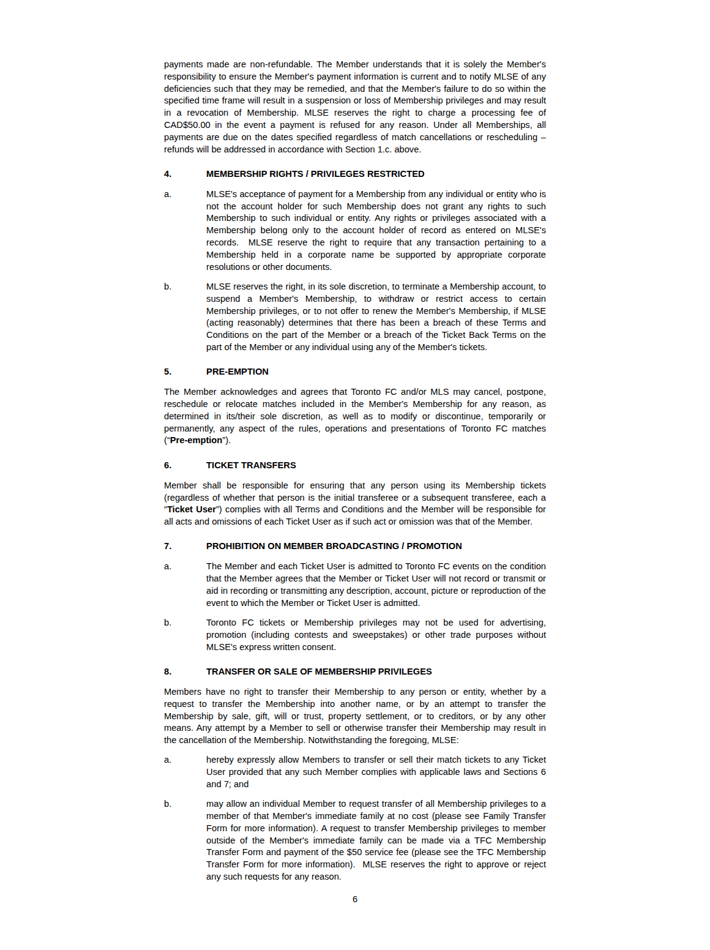payments made are non-refundable. The Member understands that it is solely the Member's responsibility to ensure the Member's payment information is current and to notify MLSE of any deficiencies such that they may be remedied, and that the Member's failure to do so within the specified time frame will result in a suspension or loss of Membership privileges and may result in a revocation of Membership. MLSE reserves the right to charge a processing fee of CAD$50.00 in the event a payment is refused for any reason. Under all Memberships, all payments are due on the dates specified regardless of match cancellations or rescheduling – refunds will be addressed in accordance with Section 1.c. above.
4. MEMBERSHIP RIGHTS / PRIVILEGES RESTRICTED
a. MLSE's acceptance of payment for a Membership from any individual or entity who is not the account holder for such Membership does not grant any rights to such Membership to such individual or entity. Any rights or privileges associated with a Membership belong only to the account holder of record as entered on MLSE's records. MLSE reserve the right to require that any transaction pertaining to a Membership held in a corporate name be supported by appropriate corporate resolutions or other documents.
b. MLSE reserves the right, in its sole discretion, to terminate a Membership account, to suspend a Member's Membership, to withdraw or restrict access to certain Membership privileges, or to not offer to renew the Member's Membership, if MLSE (acting reasonably) determines that there has been a breach of these Terms and Conditions on the part of the Member or a breach of the Ticket Back Terms on the part of the Member or any individual using any of the Member's tickets.
5. PRE-EMPTION
The Member acknowledges and agrees that Toronto FC and/or MLS may cancel, postpone, reschedule or relocate matches included in the Member's Membership for any reason, as determined in its/their sole discretion, as well as to modify or discontinue, temporarily or permanently, any aspect of the rules, operations and presentations of Toronto FC matches (“Pre-emption”).
6. TICKET TRANSFERS
Member shall be responsible for ensuring that any person using its Membership tickets (regardless of whether that person is the initial transferee or a subsequent transferee, each a “Ticket User”) complies with all Terms and Conditions and the Member will be responsible for all acts and omissions of each Ticket User as if such act or omission was that of the Member.
7. PROHIBITION ON MEMBER BROADCASTING / PROMOTION
a. The Member and each Ticket User is admitted to Toronto FC events on the condition that the Member agrees that the Member or Ticket User will not record or transmit or aid in recording or transmitting any description, account, picture or reproduction of the event to which the Member or Ticket User is admitted.
b. Toronto FC tickets or Membership privileges may not be used for advertising, promotion (including contests and sweepstakes) or other trade purposes without MLSE's express written consent.
8. TRANSFER OR SALE OF MEMBERSHIP PRIVILEGES
Members have no right to transfer their Membership to any person or entity, whether by a request to transfer the Membership into another name, or by an attempt to transfer the Membership by sale, gift, will or trust, property settlement, or to creditors, or by any other means. Any attempt by a Member to sell or otherwise transfer their Membership may result in the cancellation of the Membership. Notwithstanding the foregoing, MLSE:
a. hereby expressly allow Members to transfer or sell their match tickets to any Ticket User provided that any such Member complies with applicable laws and Sections 6 and 7; and
b. may allow an individual Member to request transfer of all Membership privileges to a member of that Member's immediate family at no cost (please see Family Transfer Form for more information). A request to transfer Membership privileges to member outside of the Member's immediate family can be made via a TFC Membership Transfer Form and payment of the $50 service fee (please see the TFC Membership Transfer Form for more information). MLSE reserves the right to approve or reject any such requests for any reason.
6